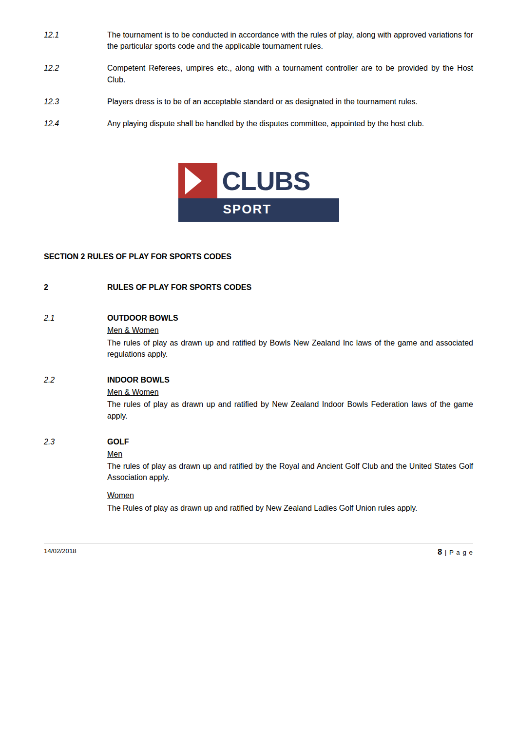12.1
The tournament is to be conducted in accordance with the rules of play, along with approved variations for the particular sports code and the applicable tournament rules.
12.2
Competent Referees, umpires etc., along with a tournament controller are to be provided by the Host Club.
12.3
Players dress is to be of an acceptable standard or as designated in the tournament rules.
12.4
Any playing dispute shall be handled by the disputes committee, appointed by the host club.
CLUBS
SPORT
SECTION 2 RULES OF PLAY FOR SPORTS CODES
2
RULES OF PLAY FOR SPORTS CODES
2.1
OUTDOOR BOWLS
Men & Women
The rules of play as drawn up and ratified by Bowls New Zealand Inc laws of the game and associated regulations apply.
2.2
INDOOR BOWLS
Men & Women
The rules of play as drawn up and ratified by New Zealand Indoor Bowls Federation laws of the game apply.
2.3
GOLF
Men
The rules of play as drawn up and ratified by the Royal and Ancient Golf Club and the United States Golf Association apply.
Women
The Rules of play as drawn up and ratified by New Zealand Ladies Golf Union rules apply.
14/02/2018
8 | P a g e